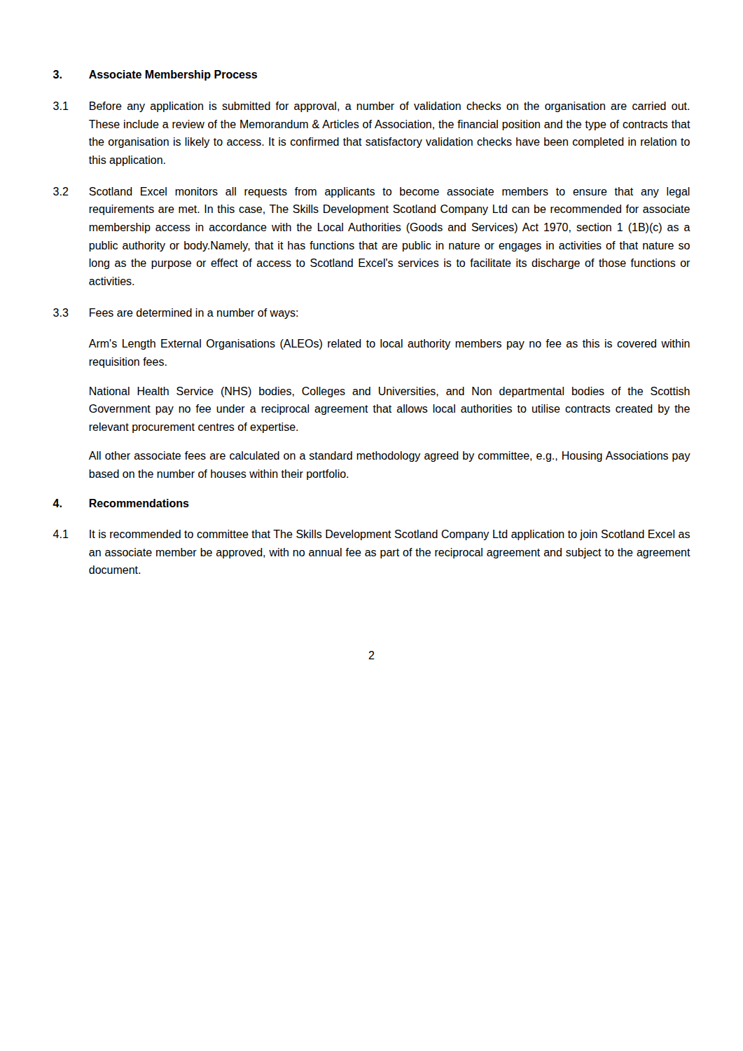3. Associate Membership Process
3.1
Before any application is submitted for approval, a number of validation checks on the organisation are carried out. These include a review of the Memorandum & Articles of Association, the financial position and the type of contracts that the organisation is likely to access. It is confirmed that satisfactory validation checks have been completed in relation to this application.
3.2
Scotland Excel monitors all requests from applicants to become associate members to ensure that any legal requirements are met. In this case, The Skills Development Scotland Company Ltd can be recommended for associate membership access in accordance with the Local Authorities (Goods and Services) Act 1970, section 1 (1B)(c) as a public authority or body.Namely, that it has functions that are public in nature or engages in activities of that nature so long as the purpose or effect of access to Scotland Excel's services is to facilitate its discharge of those functions or activities.
3.3
Fees are determined in a number of ways:
Arm's Length External Organisations (ALEOs) related to local authority members pay no fee as this is covered within requisition fees.
National Health Service (NHS) bodies, Colleges and Universities, and Non departmental bodies of the Scottish Government pay no fee under a reciprocal agreement that allows local authorities to utilise contracts created by the relevant procurement centres of expertise.
All other associate fees are calculated on a standard methodology agreed by committee, e.g., Housing Associations pay based on the number of houses within their portfolio.
4. Recommendations
4.1
It is recommended to committee that The Skills Development Scotland Company Ltd application to join Scotland Excel as an associate member be approved, with no annual fee as part of the reciprocal agreement and subject to the agreement document.
2